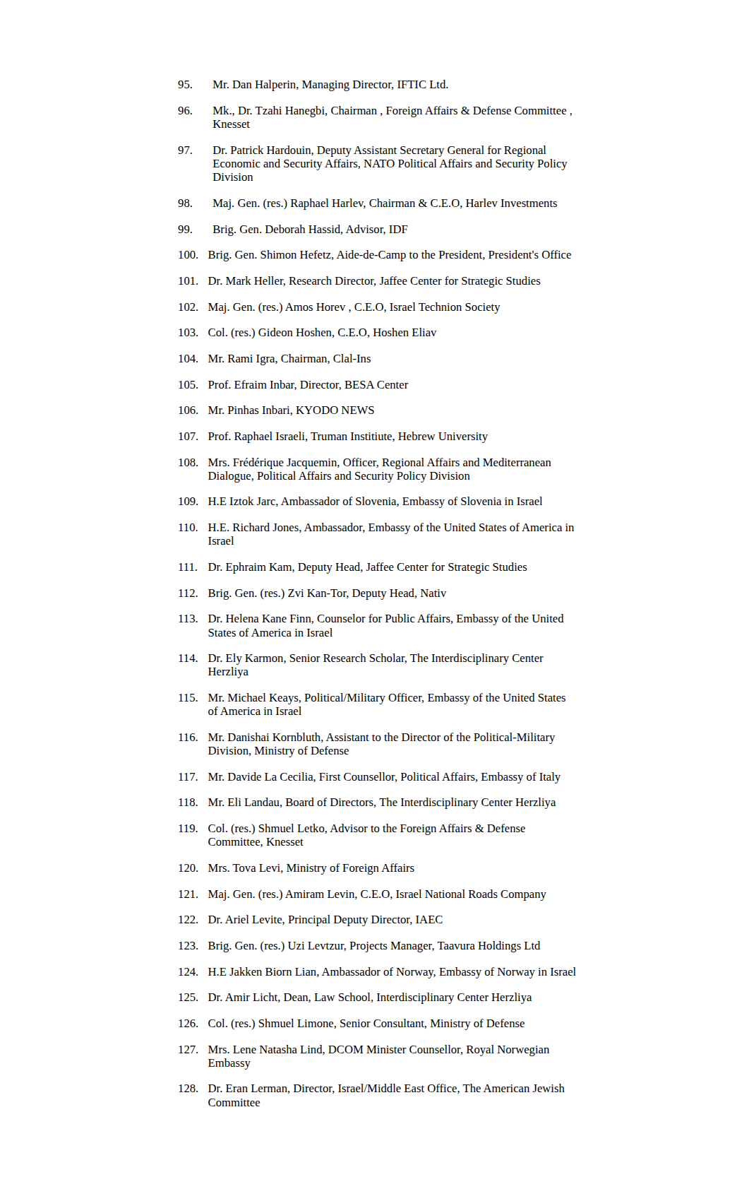Mr. Dan Halperin, Managing Director, IFTIC Ltd.
Mk., Dr. Tzahi Hanegbi, Chairman , Foreign Affairs & Defense Committee , Knesset
Dr. Patrick Hardouin, Deputy Assistant Secretary General for Regional Economic and Security Affairs, NATO Political Affairs and Security Policy Division
Maj. Gen. (res.) Raphael Harlev, Chairman & C.E.O, Harlev Investments
Brig. Gen. Deborah Hassid, Advisor, IDF
Brig. Gen. Shimon Hefetz, Aide-de-Camp to the President, President's Office
Dr. Mark Heller, Research Director, Jaffee Center for Strategic Studies
Maj. Gen. (res.) Amos Horev , C.E.O, Israel Technion Society
Col. (res.) Gideon Hoshen, C.E.O, Hoshen Eliav
Mr. Rami Igra, Chairman, Clal-Ins
Prof. Efraim Inbar, Director, BESA Center
Mr. Pinhas Inbari, KYODO NEWS
Prof. Raphael Israeli, Truman Institiute, Hebrew University
Mrs. Frédérique Jacquemin, Officer, Regional Affairs and Mediterranean Dialogue, Political Affairs and Security Policy Division
H.E Iztok Jarc, Ambassador of Slovenia, Embassy of Slovenia in Israel
H.E. Richard Jones, Ambassador, Embassy of the United States of America in Israel
Dr. Ephraim Kam, Deputy Head, Jaffee Center for Strategic Studies
Brig. Gen. (res.) Zvi Kan-Tor, Deputy Head, Nativ
Dr. Helena Kane Finn, Counselor for Public Affairs, Embassy of the United States of America in Israel
Dr. Ely Karmon, Senior Research Scholar, The Interdisciplinary Center Herzliya
Mr. Michael Keays, Political/Military Officer, Embassy of the United States of America in Israel
Mr. Danishai Kornbluth, Assistant to the Director of the Political-Military Division, Ministry of Defense
Mr. Davide La Cecilia, First Counsellor, Political Affairs, Embassy of Italy
Mr. Eli Landau, Board of Directors, The Interdisciplinary Center Herzliya
Col. (res.) Shmuel Letko, Advisor to the Foreign Affairs & Defense Committee, Knesset
Mrs. Tova Levi, Ministry of Foreign Affairs
Maj. Gen. (res.) Amiram Levin, C.E.O, Israel National Roads Company
Dr. Ariel Levite, Principal Deputy Director, IAEC
Brig. Gen. (res.) Uzi Levtzur, Projects Manager, Taavura Holdings Ltd
H.E Jakken Biorn Lian, Ambassador of Norway, Embassy of Norway in Israel
Dr. Amir Licht, Dean, Law School, Interdisciplinary Center Herzliya
Col. (res.) Shmuel Limone, Senior Consultant, Ministry of Defense
Mrs. Lene Natasha Lind, DCOM Minister Counsellor, Royal Norwegian Embassy
Dr. Eran Lerman, Director, Israel/Middle East Office, The American Jewish Committee